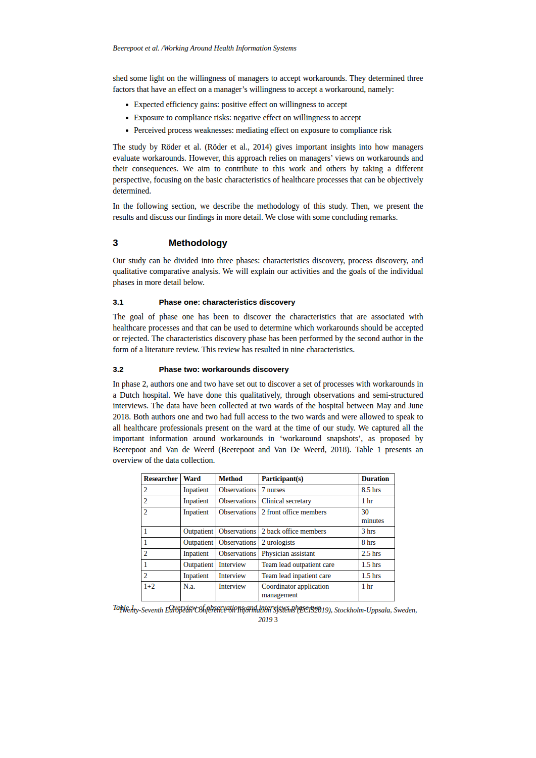Beerepoot et al. /Working Around Health Information Systems
shed some light on the willingness of managers to accept workarounds. They determined three factors that have an effect on a manager’s willingness to accept a workaround, namely:
Expected efficiency gains: positive effect on willingness to accept
Exposure to compliance risks: negative effect on willingness to accept
Perceived process weaknesses: mediating effect on exposure to compliance risk
The study by Röder et al. (Röder et al., 2014) gives important insights into how managers evaluate workarounds. However, this approach relies on managers’ views on workarounds and their consequences. We aim to contribute to this work and others by taking a different perspective, focusing on the basic characteristics of healthcare processes that can be objectively determined.
In the following section, we describe the methodology of this study. Then, we present the results and discuss our findings in more detail. We close with some concluding remarks.
3 Methodology
Our study can be divided into three phases: characteristics discovery, process discovery, and qualitative comparative analysis. We will explain our activities and the goals of the individual phases in more detail below.
3.1 Phase one: characteristics discovery
The goal of phase one has been to discover the characteristics that are associated with healthcare processes and that can be used to determine which workarounds should be accepted or rejected. The characteristics discovery phase has been performed by the second author in the form of a literature review. This review has resulted in nine characteristics.
3.2 Phase two: workarounds discovery
In phase 2, authors one and two have set out to discover a set of processes with workarounds in a Dutch hospital. We have done this qualitatively, through observations and semi-structured interviews. The data have been collected at two wards of the hospital between May and June 2018. Both authors one and two had full access to the two wards and were allowed to speak to all healthcare professionals present on the ward at the time of our study. We captured all the important information around workarounds in ‘workaround snapshots’, as proposed by Beerepoot and Van de Weerd (Beerepoot and Van De Weerd, 2018). Table 1 presents an overview of the data collection.
| Researcher | Ward | Method | Participant(s) | Duration |
| --- | --- | --- | --- | --- |
| 2 | Inpatient | Observations | 7 nurses | 8.5 hrs |
| 2 | Inpatient | Observations | Clinical secretary | 1 hr |
| 2 | Inpatient | Observations | 2 front office members | 30 minutes |
| 1 | Outpatient | Observations | 2 back office members | 3 hrs |
| 1 | Outpatient | Observations | 2 urologists | 8 hrs |
| 2 | Inpatient | Observations | Physician assistant | 2.5 hrs |
| 1 | Outpatient | Interview | Team lead outpatient care | 1.5 hrs |
| 2 | Inpatient | Interview | Team lead inpatient care | 1.5 hrs |
| 1+2 | N.a. | Interview | Coordinator application management | 1 hr |
Table 1. Overview of observations and interviews phase two
Twenty-Seventh European Conference on Information Systems (ECIS2019), Stockholm-Uppsala, Sweden, 2019 3